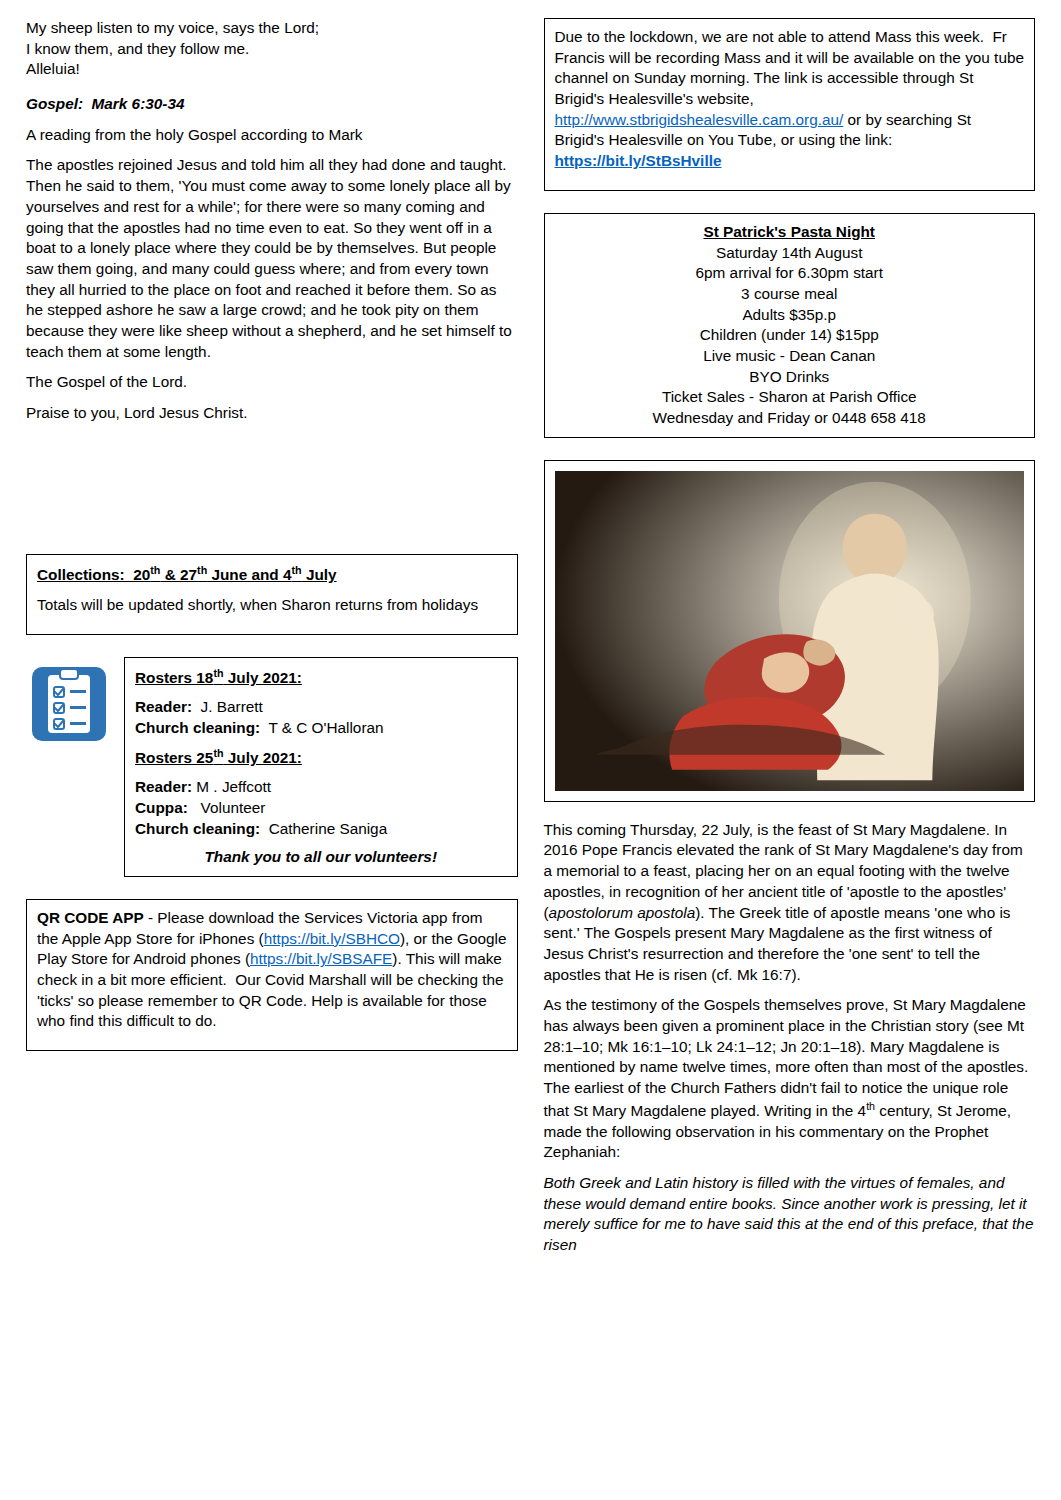My sheep listen to my voice, says the Lord;
I know them, and they follow me.
Alleluia!
Gospel: Mark 6:30-34
A reading from the holy Gospel according to Mark
The apostles rejoined Jesus and told him all they had done and taught. Then he said to them, 'You must come away to some lonely place all by yourselves and rest for a while'; for there were so many coming and going that the apostles had no time even to eat. So they went off in a boat to a lonely place where they could be by themselves. But people saw them going, and many could guess where; and from every town they all hurried to the place on foot and reached it before them. So as he stepped ashore he saw a large crowd; and he took pity on them because they were like sheep without a shepherd, and he set himself to teach them at some length.
The Gospel of the Lord.
Praise to you, Lord Jesus Christ.
Collections: 20th & 27th June and 4th July
Totals will be updated shortly, when Sharon returns from holidays
Rosters 18th July 2021:
Reader: J. Barrett
Church cleaning: T & C O'Halloran
Rosters 25th July 2021:
Reader: M . Jeffcott
Cuppa: Volunteer
Church cleaning: Catherine Saniga
Thank you to all our volunteers!
QR CODE APP - Please download the Services Victoria app from the Apple App Store for iPhones (https://bit.ly/SBHCO), or the Google Play Store for Android phones (https://bit.ly/SBSAFE). This will make check in a bit more efficient. Our Covid Marshall will be checking the 'ticks' so please remember to QR Code. Help is available for those who find this difficult to do.
Due to the lockdown, we are not able to attend Mass this week. Fr Francis will be recording Mass and it will be available on the you tube channel on Sunday morning. The link is accessible through St Brigid's Healesville's website, http://www.stbrigidshealesville.cam.org.au/ or by searching St Brigid's Healesville on You Tube, or using the link: https://bit.ly/StBsHville
St Patrick's Pasta Night
Saturday 14th August
6pm arrival for 6.30pm start
3 course meal
Adults $35p.p
Children (under 14) $15pp
Live music - Dean Canan
BYO Drinks
Ticket Sales - Sharon at Parish Office
Wednesday and Friday or 0448 658 418
This coming Thursday, 22 July, is the feast of St Mary Magdalene. In 2016 Pope Francis elevated the rank of St Mary Magdalene's day from a memorial to a feast, placing her on an equal footing with the twelve apostles, in recognition of her ancient title of 'apostle to the apostles' (apostolorum apostola). The Greek title of apostle means 'one who is sent.' The Gospels present Mary Magdalene as the first witness of Jesus Christ's resurrection and therefore the 'one sent' to tell the apostles that He is risen (cf. Mk 16:7).
As the testimony of the Gospels themselves prove, St Mary Magdalene has always been given a prominent place in the Christian story (see Mt 28:1–10; Mk 16:1–10; Lk 24:1–12; Jn 20:1–18). Mary Magdalene is mentioned by name twelve times, more often than most of the apostles. The earliest of the Church Fathers didn't fail to notice the unique role that St Mary Magdalene played. Writing in the 4th century, St Jerome, made the following observation in his commentary on the Prophet Zephaniah:
Both Greek and Latin history is filled with the virtues of females, and these would demand entire books. Since another work is pressing, let it merely suffice for me to have said this at the end of this preface, that the risen